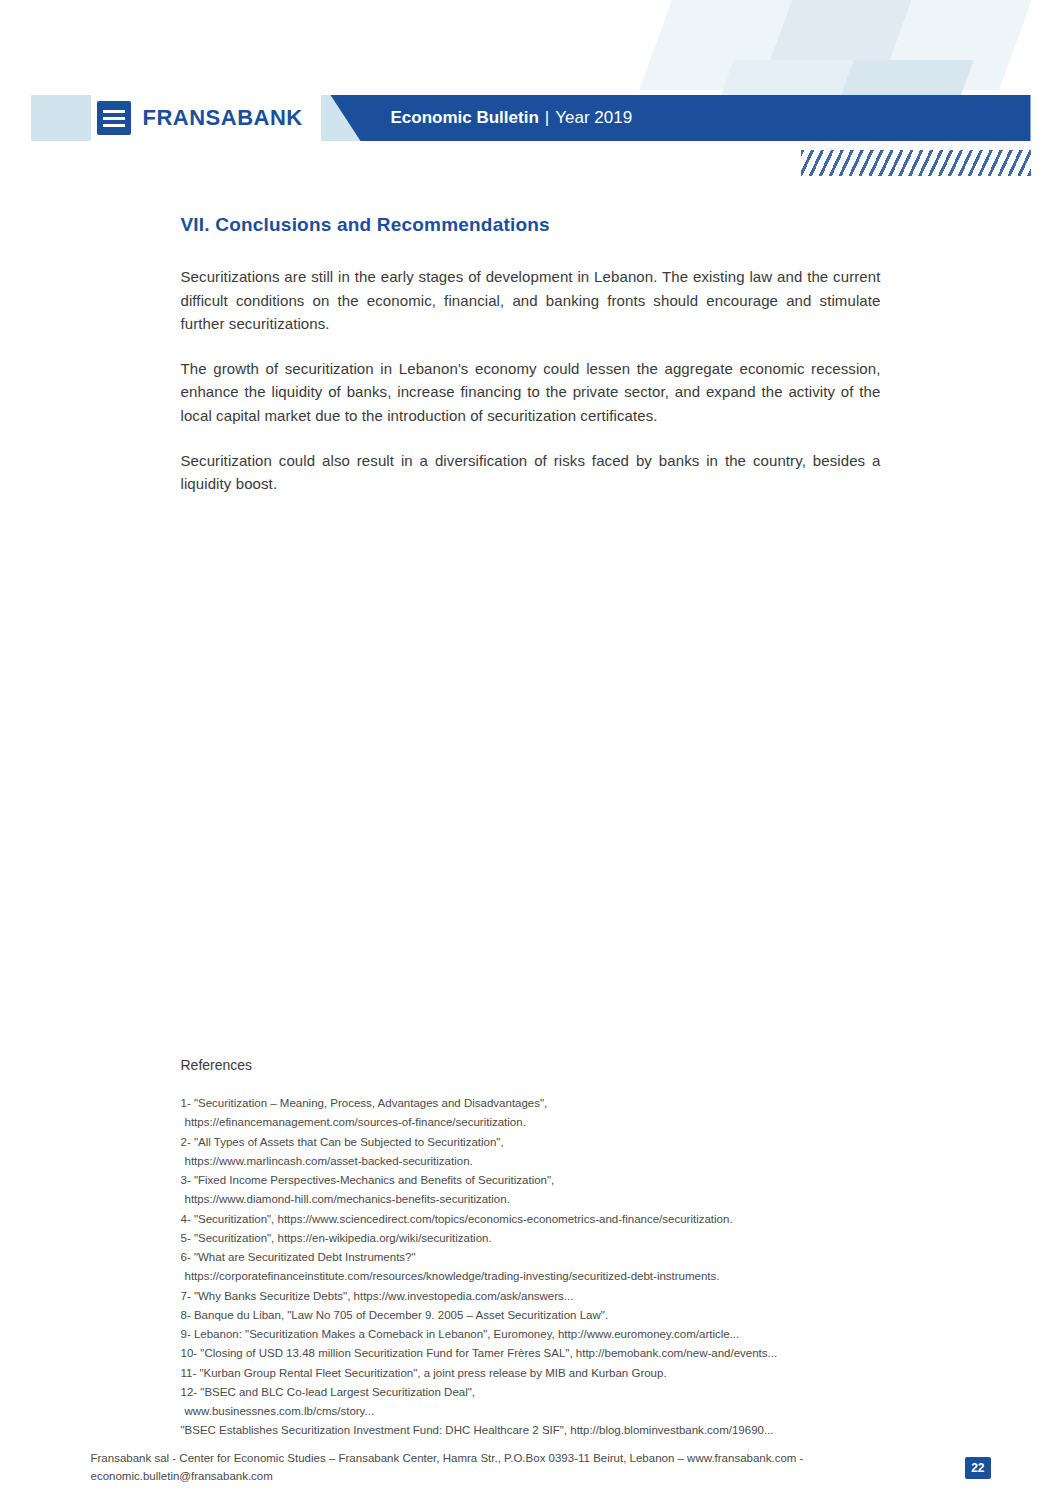FRANSABANK
Economic Bulletin|Year 2019
VII. Conclusions and Recommendations
Securitizations are still in the early stages of development in Lebanon. The existing law and the current difficult conditions on the economic, financial, and banking fronts should encourage and stimulate further securitizations.
The growth of securitization in Lebanon's economy could lessen the aggregate economic recession, enhance the liquidity of banks, increase financing to the private sector, and expand the activity of the local capital market due to the introduction of securitization certificates.
Securitization could also result in a diversification of risks faced by banks in the country, besides a liquidity boost.
References
1- "Securitization – Meaning, Process, Advantages and Disadvantages",
https://efinancemanagement.com/sources-of-finance/securitization.
2- "All Types of Assets that Can be Subjected to Securitization",
https://www.marlincash.com/asset-backed-securitization.
3- "Fixed Income Perspectives-Mechanics and Benefits of Securitization",
https://www.diamond-hill.com/mechanics-benefits-securitization.
4- "Securitization", https://www.sciencedirect.com/topics/economics-econometrics-and-finance/securitization.
5- "Securitization", https://en-wikipedia.org/wiki/securitization.
6- "What are Securitizated Debt Instruments?"
https://corporatefinanceinstitute.com/resources/knowledge/trading-investing/securitized-debt-instruments.
7- "Why Banks Securitize Debts", https://ww.investopedia.com/ask/answers...
8- Banque du Liban, "Law No 705 of December 9. 2005 – Asset Securitization Law".
9- Lebanon: "Securitization Makes a Comeback in Lebanon", Euromoney, http://www.euromoney.com/article...
10- "Closing of USD 13.48 million Securitization Fund for Tamer Frères SAL", http://bemobank.com/new-and/events...
11- "Kurban Group Rental Fleet Securitization", a joint press release by MIB and Kurban Group.
12- "BSEC and BLC Co-lead Largest Securitization Deal",
www.businessnes.com.lb/cms/story...
"BSEC Establishes Securitization Investment Fund: DHC Healthcare 2 SIF", http://blog.blominvestbank.com/19690...
Fransabank sal - Center for Economic Studies – Fransabank Center, Hamra Str., P.O.Box 0393-11 Beirut, Lebanon – www.fransabank.com - economic.bulletin@fransabank.com
22